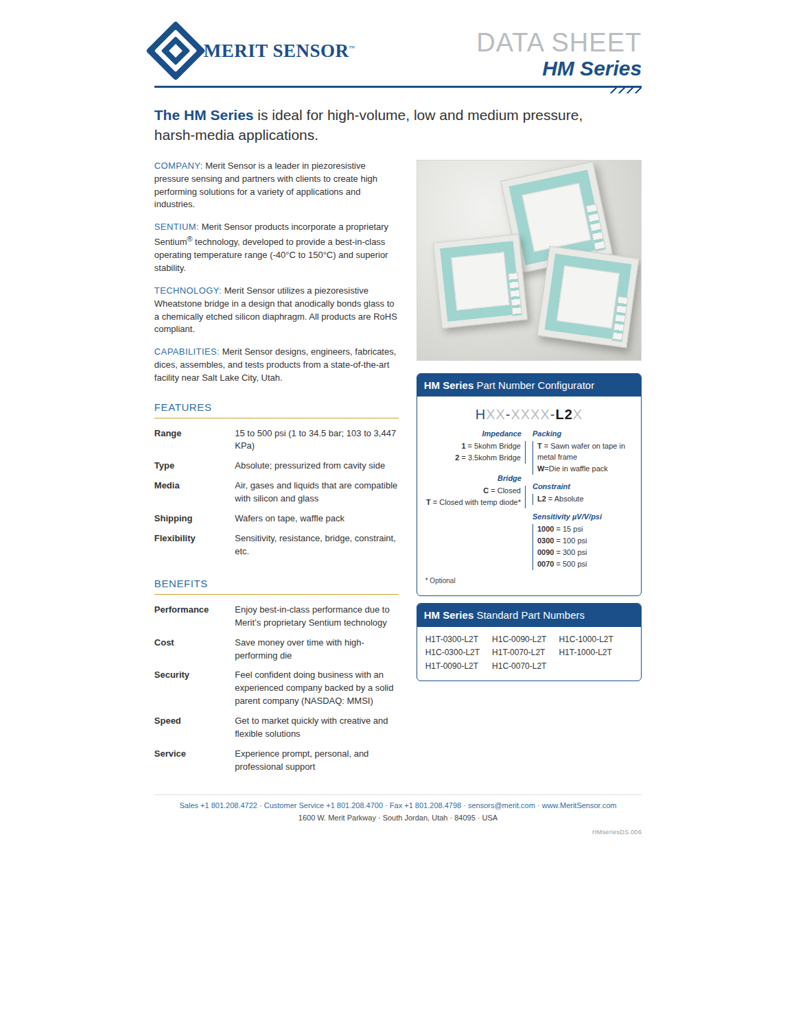Merit Sensor™
DATA SHEET
HM Series
The HM Series is ideal for high-volume, low and medium pressure, harsh-media applications.
COMPANY: Merit Sensor is a leader in piezoresistive pressure sensing and partners with clients to create high performing solutions for a variety of applications and industries.
SENTIUM: Merit Sensor products incorporate a proprietary Sentium® technology, developed to provide a best-in-class operating temperature range (-40°C to 150°C) and superior stability.
TECHNOLOGY: Merit Sensor utilizes a piezoresistive Wheatstone bridge in a design that anodically bonds glass to a chemically etched silicon diaphragm. All products are RoHS compliant.
CAPABILITIES: Merit Sensor designs, engineers, fabricates, dices, assembles, and tests products from a state-of-the-art facility near Salt Lake City, Utah.
Features
| Range | 15 to 500 psi (1 to 34.5 bar; 103 to 3,447 KPa) |
| Type | Absolute; pressurized from cavity side |
| Media | Air, gases and liquids that are compatible with silicon and glass |
| Shipping | Wafers on tape, waffle pack |
| Flexibility | Sensitivity, resistance, bridge, constraint, etc. |
Benefits
| Performance | Enjoy best-in-class performance due to Merit’s proprietary Sentium technology |
| Cost | Save money over time with high-performing die |
| Security | Feel confident doing business with an experienced company backed by a solid parent company (NASDAQ: MMSI) |
| Speed | Get to market quickly with creative and flexible solutions |
| Service | Experience prompt, personal, and professional support |
HM Series Part Number Configurator
HXX-XXXX-L2 X
Impedance
1 = 5kohm Bridge
2 = 3.5kohm Bridge
Bridge
C = Closed
T = Closed with temp diode*
Packing
T = Sawn wafer on tape in metal frame
W=Die in waffle pack
Constraint
L2 = Absolute
Sensitivity µV/V/psi
1000 = 15 psi
0300 = 100 psi
0090 = 300 psi
0070 = 500 psi
* Optional
HM Series Standard Part Numbers
H1T-0300-L2T
H1C-0300-L2T
H1T-0090-L2T
H1C-0090-L2T
H1T-0070-L2T
H1C-0070-L2T
H1C-1000-L2T
H1T-1000-L2T
Sales +1 801.208.4722 · Customer Service +1 801.208.4700 · Fax +1 801.208.4798 · sensors@merit.com · www.MeritSensor.com
1600 W. Merit Parkway · South Jordan, Utah · 84095 · USA
HMseriesDS.006